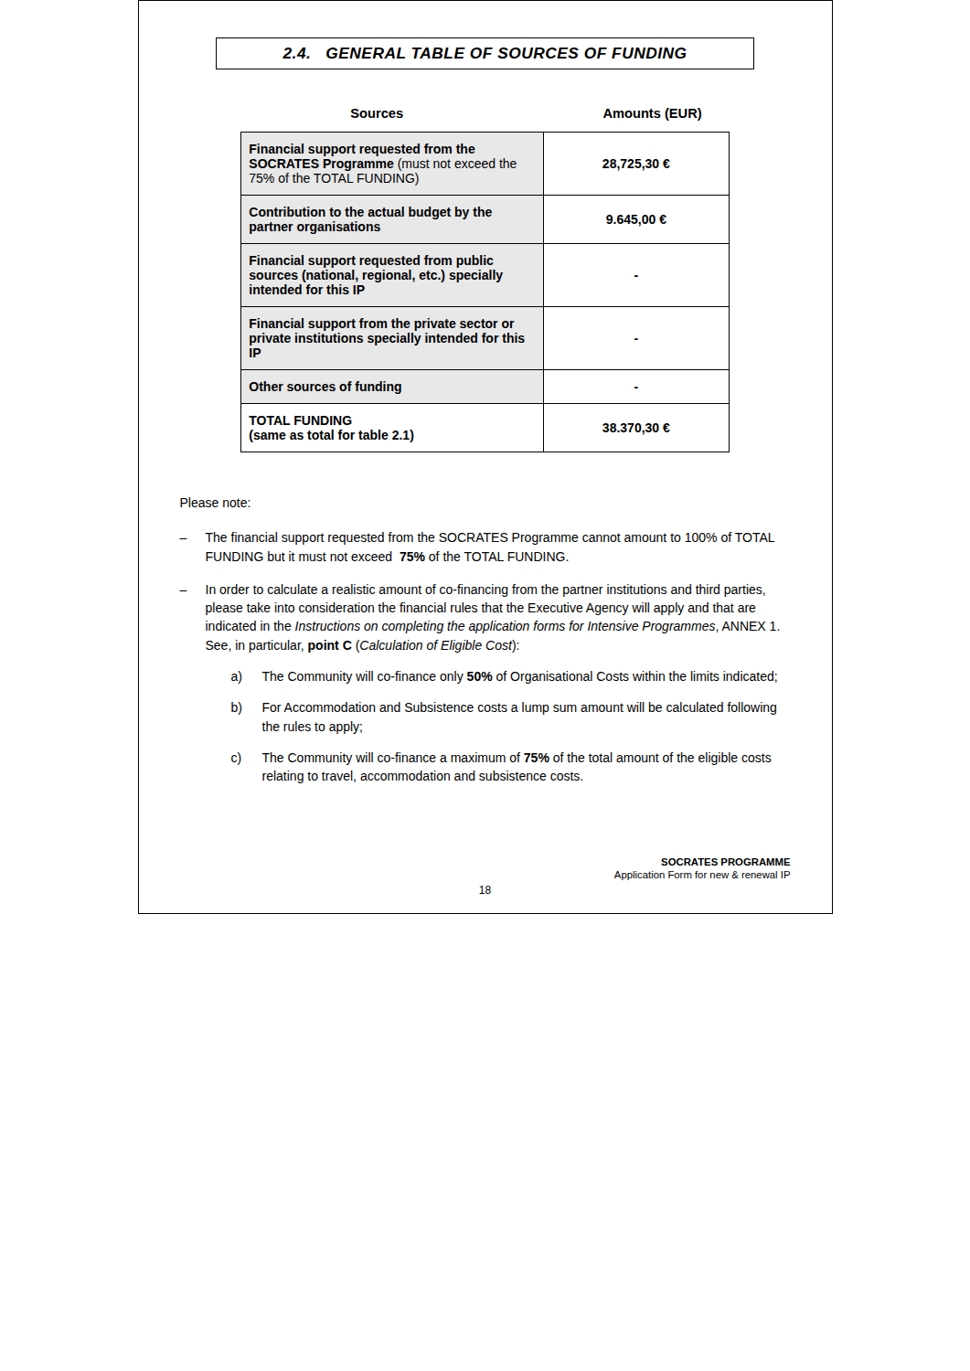2.4. GENERAL TABLE OF SOURCES OF FUNDING
Sources
Amounts (EUR)
| Financial support requested from the SOCRATES Programme (must not exceed the 75% of the TOTAL FUNDING) | 28,725,30 € |
| Contribution to the actual budget by the partner organisations | 9.645,00 € |
| Financial support requested from public sources (national, regional, etc.) specially intended for this IP | - |
| Financial support from the private sector or private institutions specially intended for this IP | - |
| Other sources of funding | - |
| TOTAL FUNDING (same as total for table 2.1) | 38.370,30 € |
Please note:
–
The financial support requested from the SOCRATES Programme cannot amount to 100% of TOTAL FUNDING but it must not exceed 75% of the TOTAL FUNDING.
–
In order to calculate a realistic amount of co-financing from the partner institutions and third parties, please take into consideration the financial rules that the Executive Agency will apply and that are indicated in the Instructions on completing the application forms for Intensive Programmes, ANNEX 1.
See, in particular, point C (Calculation of Eligible Cost):
The Community will co-finance only 50% of Organisational Costs within the limits indicated;
For Accommodation and Subsistence costs a lump sum amount will be calculated following the rules to apply;
The Community will co-finance a maximum of 75% of the total amount of the eligible costs relating to travel, accommodation and subsistence costs.
SOCRATES PROGRAMME
Application Form for new & renewal IP
18